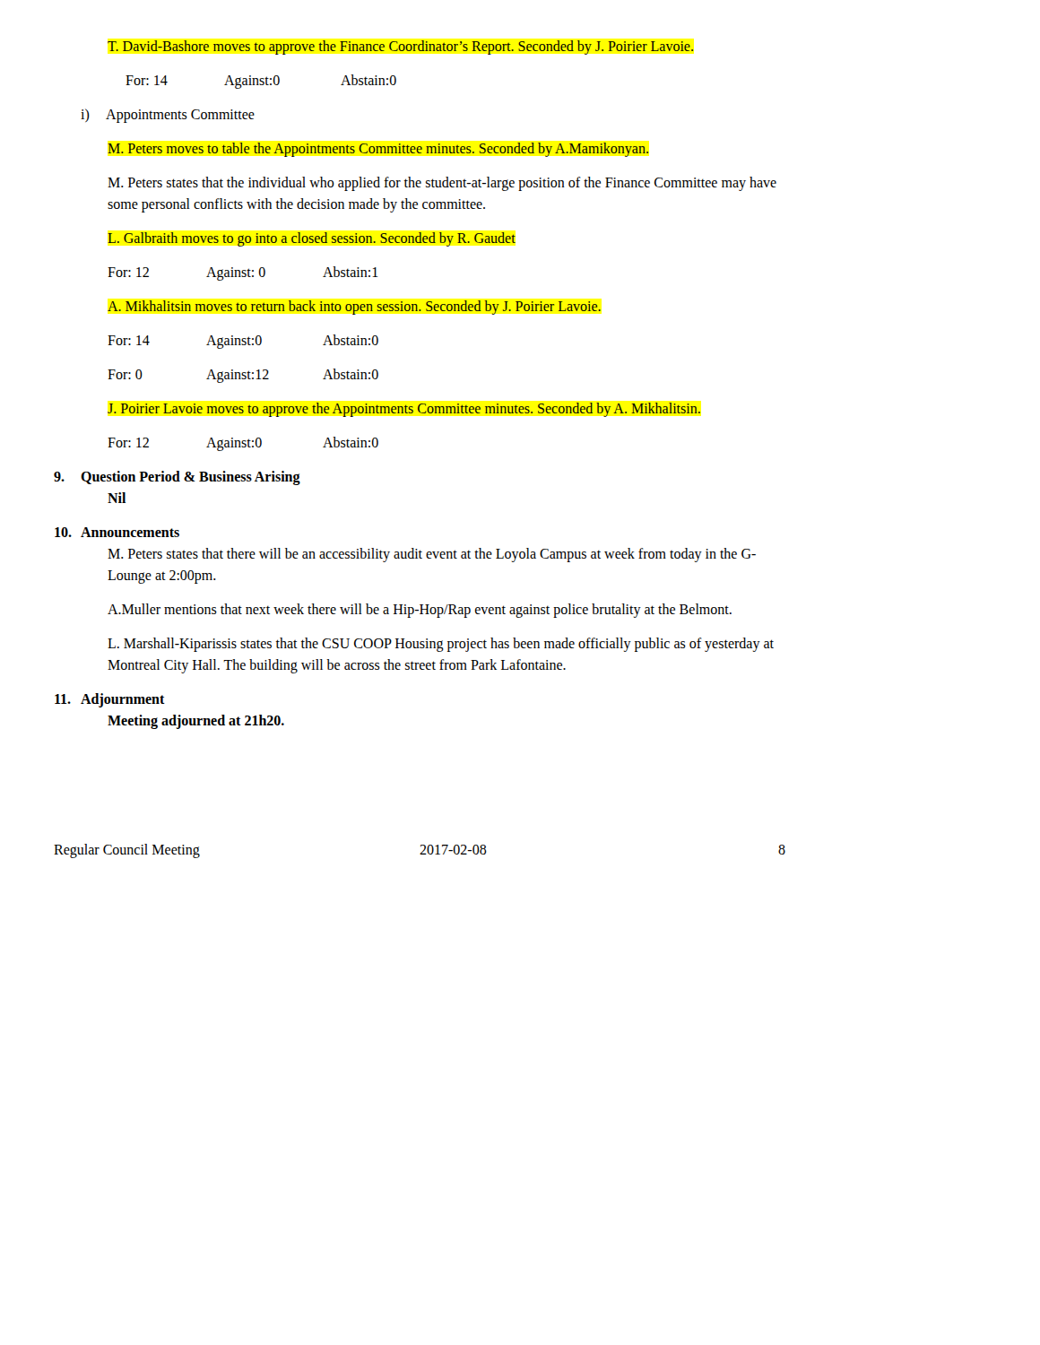T. David-Bashore moves to approve the Finance Coordinator’s Report. Seconded by J. Poirier Lavoie.
For: 14 Against:0 Abstain:0
i) Appointments Committee
M. Peters moves to table the Appointments Committee minutes. Seconded by A.Mamikonyan.
M. Peters states that the individual who applied for the student-at-large position of the Finance Committee may have some personal conflicts with the decision made by the committee.
L. Galbraith moves to go into a closed session. Seconded by R. Gaudet
For: 12 Against: 0 Abstain:1
A. Mikhalitsin moves to return back into open session. Seconded by J. Poirier Lavoie.
For: 14 Against:0 Abstain:0
For: 0 Against:12 Abstain:0
J. Poirier Lavoie moves to approve the Appointments Committee minutes. Seconded by A. Mikhalitsin.
For: 12 Against:0 Abstain:0
9. Question Period & Business Arising
Nil
10. Announcements
M. Peters states that there will be an accessibility audit event at the Loyola Campus at week from today in the G-Lounge at 2:00pm.
A.Muller mentions that next week there will be a Hip-Hop/Rap event against police brutality at the Belmont.
L. Marshall-Kiparissis states that the CSU COOP Housing project has been made officially public as of yesterday at Montreal City Hall. The building will be across the street from Park Lafontaine.
11. Adjournment
Meeting adjourned at 21h20.
Regular Council Meeting
2017-02-08
8